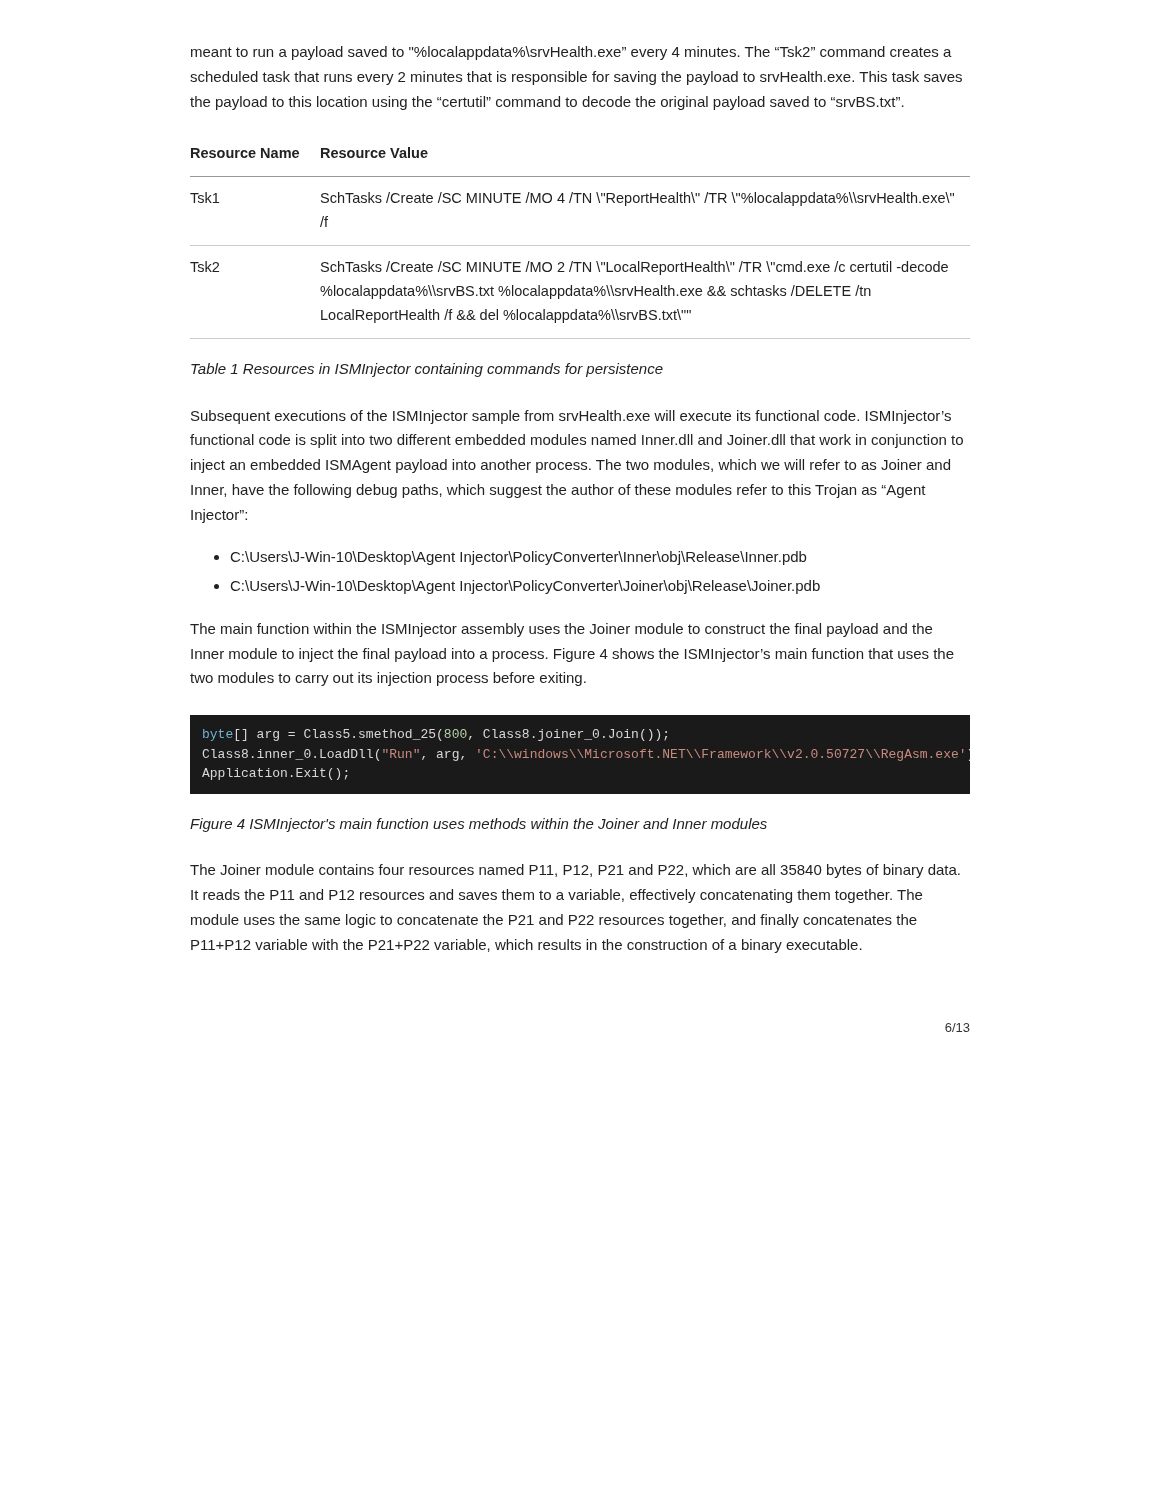meant to run a payload saved to "%localappdata%\srvHealth.exe” every 4 minutes. The “Tsk2” command creates a scheduled task that runs every 2 minutes that is responsible for saving the payload to srvHealth.exe. This task saves the payload to this location using the “certutil” command to decode the original payload saved to “srvBS.txt”.
| Resource Name | Resource Value |
| --- | --- |
| Tsk1 | SchTasks /Create /SC MINUTE /MO 4 /TN \"ReportHealth\" /TR \"%localappdata%\\srvHealth.exe\" /f |
| Tsk2 | SchTasks /Create /SC MINUTE /MO 2 /TN \"LocalReportHealth\" /TR \"cmd.exe /c certutil -decode %localappdata%\\srvBS.txt %localappdata%\\srvHealth.exe && schtasks /DELETE /tn LocalReportHealth /f && del %localappdata%\\srvBS.txt\"" |
Table 1 Resources in ISMInjector containing commands for persistence
Subsequent executions of the ISMInjector sample from srvHealth.exe will execute its functional code. ISMInjector’s functional code is split into two different embedded modules named Inner.dll and Joiner.dll that work in conjunction to inject an embedded ISMAgent payload into another process. The two modules, which we will refer to as Joiner and Inner, have the following debug paths, which suggest the author of these modules refer to this Trojan as “Agent Injector”:
C:\Users\J-Win-10\Desktop\Agent Injector\PolicyConverter\Inner\obj\Release\Inner.pdb
C:\Users\J-Win-10\Desktop\Agent Injector\PolicyConverter\Joiner\obj\Release\Joiner.pdb
The main function within the ISMInjector assembly uses the Joiner module to construct the final payload and the Inner module to inject the final payload into a process. Figure 4 shows the ISMInjector’s main function that uses the two modules to carry out its injection process before exiting.
byte[] arg = Class5.smethod_25(800, Class8.joiner_0.Join()); Class8.inner_0.LoadDll("Run", arg, 'C:\\windows\\Microsoft.NET\\Framework\\v2.0.50727\\RegAsm.exe'); Application.Exit();
Figure 4 ISMInjector's main function uses methods within the Joiner and Inner modules
The Joiner module contains four resources named P11, P12, P21 and P22, which are all 35840 bytes of binary data. It reads the P11 and P12 resources and saves them to a variable, effectively concatenating them together. The module uses the same logic to concatenate the P21 and P22 resources together, and finally concatenates the P11+P12 variable with the P21+P22 variable, which results in the construction of a binary executable.
6/13